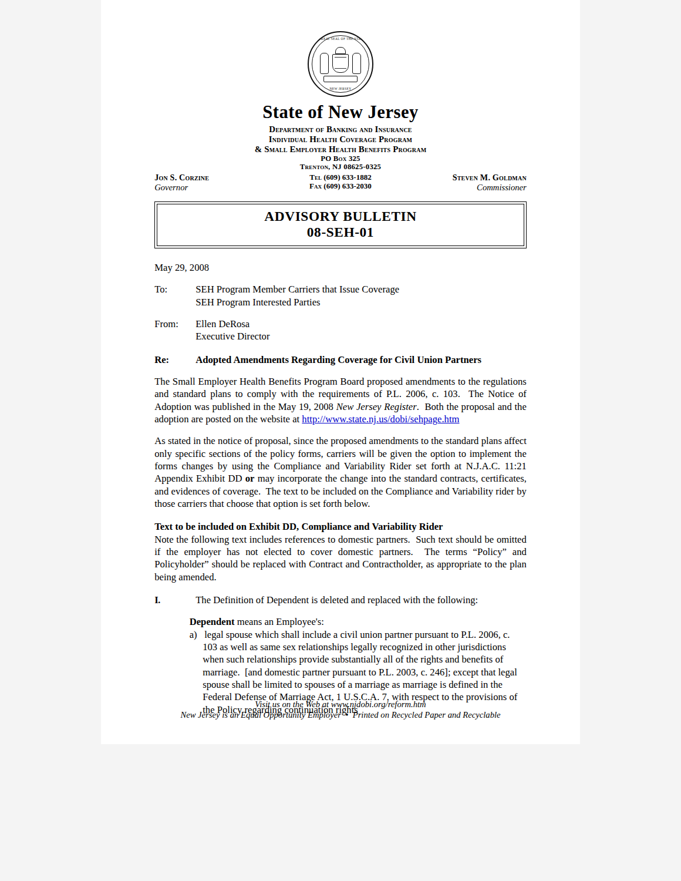THE GREAT SEAL OF THE STATE OF
NEW JERSEY
State of New Jersey
Department of Banking and Insurance
Individual Health Coverage Program
& Small Employer Health Benefits Program
PO Box 325
Trenton, NJ 08625-0325
Jon S. Corzine
Governor
Tel (609) 633-1882
Fax (609) 633-2030
Steven M. Goldman
Commissioner
ADVISORY BULLETIN
08-SEH-01
May 29, 2008
To:
SEH Program Member Carriers that Issue Coverage
SEH Program Interested Parties
From:
Ellen DeRosa
Executive Director
Re:
Adopted Amendments Regarding Coverage for Civil Union Partners
The Small Employer Health Benefits Program Board proposed amendments to the regulations and standard plans to comply with the requirements of P.L. 2006, c. 103. The Notice of Adoption was published in the May 19, 2008 New Jersey Register. Both the proposal and the adoption are posted on the website at http://www.state.nj.us/dobi/sehpage.htm
As stated in the notice of proposal, since the proposed amendments to the standard plans affect only specific sections of the policy forms, carriers will be given the option to implement the forms changes by using the Compliance and Variability Rider set forth at N.J.A.C. 11:21 Appendix Exhibit DD or may incorporate the change into the standard contracts, certificates, and evidences of coverage. The text to be included on the Compliance and Variability rider by those carriers that choose that option is set forth below.
Text to be included on Exhibit DD, Compliance and Variability Rider
Note the following text includes references to domestic partners. Such text should be omitted if the employer has not elected to cover domestic partners. The terms “Policy” and Policyholder” should be replaced with Contract and Contractholder, as appropriate to the plan being amended.
I.
The Definition of Dependent is deleted and replaced with the following:
Dependent means an Employee's:
a) legal spouse which shall include a civil union partner pursuant to P.L. 2006, c. 103 as well as same sex relationships legally recognized in other jurisdictions when such relationships provide substantially all of the rights and benefits of marriage. [and domestic partner pursuant to P.L. 2003, c. 246]; except that legal spouse shall be limited to spouses of a marriage as marriage is defined in the Federal Defense of Marriage Act, 1 U.S.C.A. 7, with respect to the provisions of the Policy regarding continuation rights
Visit us on the Web at www.njdobi.org/reform.htm
New Jersey is an Equal Opportunity Employer • Printed on Recycled Paper and Recyclable